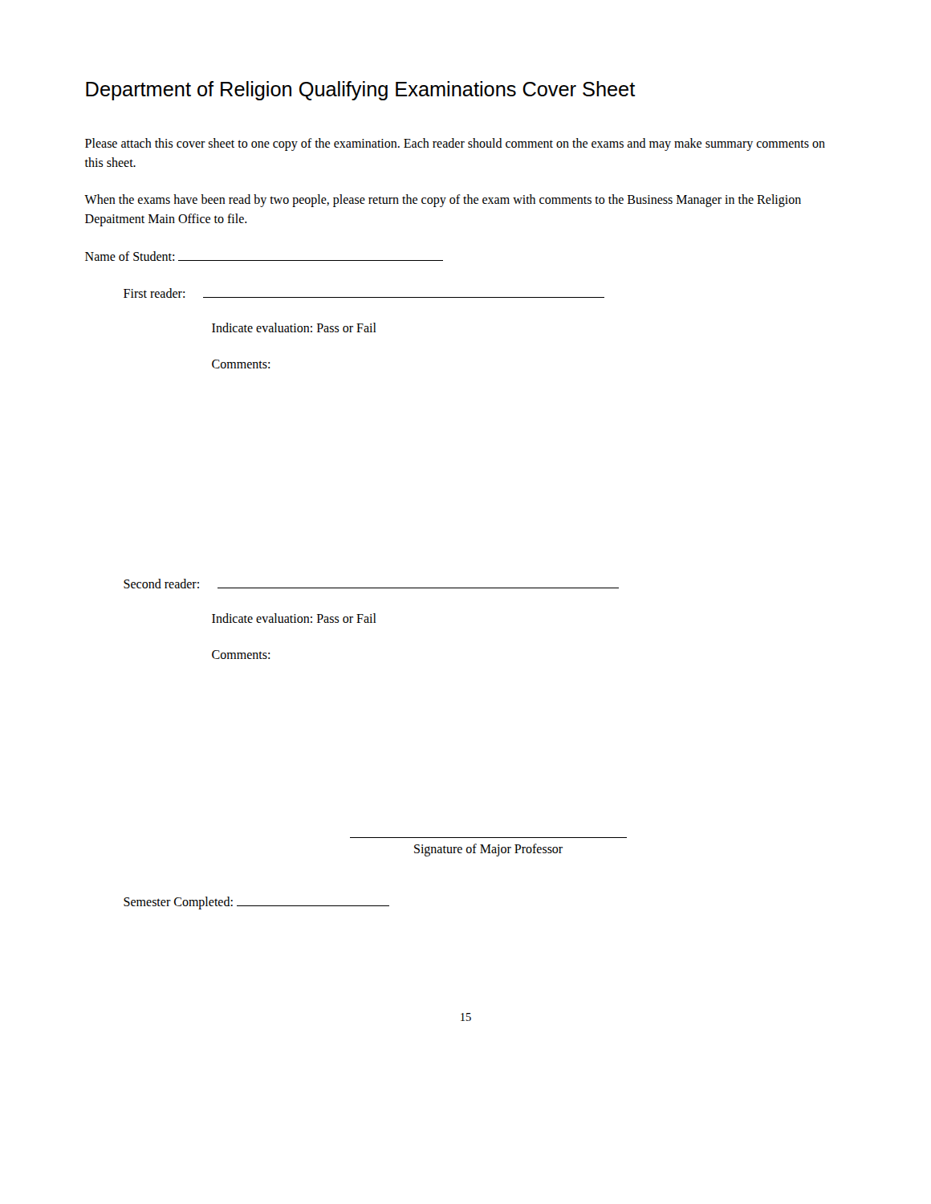Department of Religion Qualifying Examinations Cover Sheet
Please attach this cover sheet to one copy of the examination. Each reader should comment on the exams and may make summary comments on this sheet.
When the exams have been read by two people, please return the copy of the exam with comments to the Business Manager in the Religion Depaitment Main Office to file.
Name of Student:
First reader:
Indicate evaluation: Pass or Fail
Comments:
Second reader:
Indicate evaluation: Pass or Fail
Comments:
Signature of Major Professor
Semester Completed:
15